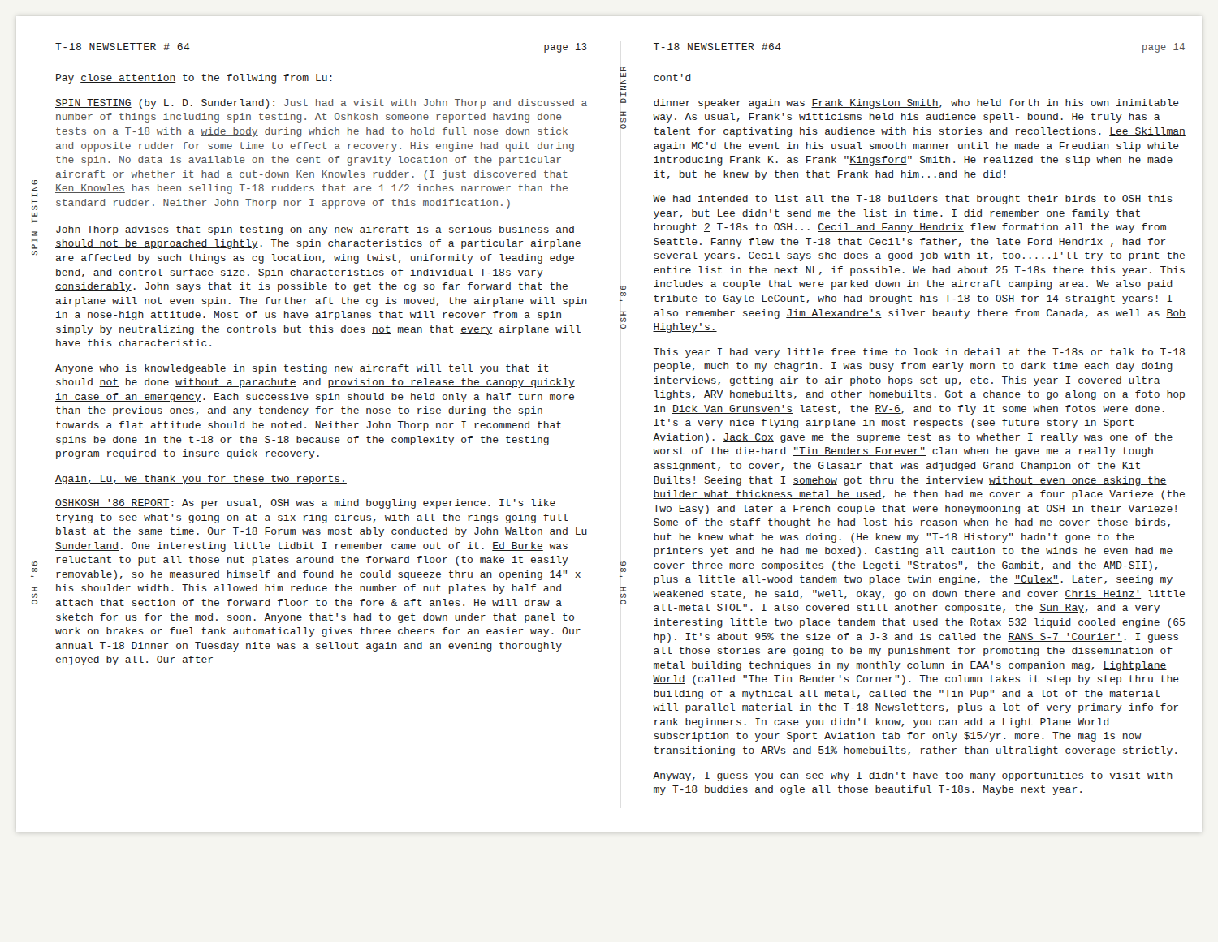SPIN TESTING
OSH '86
T-18 NEWSLETTER # 64 page 13
Pay close attention to the follwing from Lu:
SPIN TESTING (by L. D. Sunderland): Just had a visit with John Thorp and discussed a number of things including spin testing. At Oshkosh someone reported having done tests on a T-18 with a wide body during which he had to hold full nose down stick and opposite rudder for some time to effect a recovery. His engine had quit during the spin. No data is available on the cent of gravity location of the particular aircraft or whether it had a cut-down Ken Knowles rudder. (I just discovered that Ken Knowles has been selling T-18 rudders that are 1 1/2 inches narrower than the standard rudder. Neither John Thorp nor I approve of this modification.)
John Thorp advises that spin testing on any new aircraft is a serious business and should not be approached lightly. The spin characteristics of a particular airplane are affected by such things as cg location, wing twist, uniformity of leading edge bend, and control surface size. Spin characteristics of individual T-18s vary considerably. John says that it is possible to get the cg so far forward that the airplane will not even spin. The further aft the cg is moved, the airplane will spin in a nose-high attitude. Most of us have airplanes that will recover from a spin simply by neutralizing the controls but this does not mean that every airplane will have this characteristic.
Anyone who is knowledgeable in spin testing new aircraft will tell you that it should not be done without a parachute and provision to release the canopy quickly in case of an emergency. Each successive spin should be held only a half turn more than the previous ones, and any tendency for the nose to rise during the spin towards a flat attitude should be noted. Neither John Thorp nor I recommend that spins be done in the t-18 or the S-18 because of the complexity of the testing program required to insure quick recovery.
Again, Lu, we thank you for these two reports.
OSHKOSH '86 REPORT: As per usual, OSH was a mind boggling experience. It's like trying to see what's going on at a six ring circus, with all the rings going full blast at the same time. Our T-18 Forum was most ably conducted by John Walton and Lu Sunderland. One interesting little tidbit I remember came out of it. Ed Burke was reluctant to put all those nut plates around the forward floor (to make it easily removable), so he measured himself and found he could squeeze thru an opening 14" x his shoulder width. This allowed him reduce the number of nut plates by half and attach that section of the forward floor to the fore & aft anles. He will draw a sketch for us for the mod. soon. Anyone that's had to get down under that panel to work on brakes or fuel tank automatically gives three cheers for an easier way. Our annual T-18 Dinner on Tuesday nite was a sellout again and an evening thoroughly enjoyed by all. Our after
OSH DINNER
OSH '86
OSH '86
T-18 NEWSLETTER #64 page 14
cont'd
dinner speaker again was Frank Kingston Smith, who held forth in his own inimitable way. As usual, Frank's witticisms held his audience spell- bound. He truly has a talent for captivating his audience with his stories and recollections. Lee Skillman again MC'd the event in his usual smooth manner until he made a Freudian slip while introducing Frank K. as Frank "Kingsford" Smith. He realized the slip when he made it, but he knew by then that Frank had him...and he did!
We had intended to list all the T-18 builders that brought their birds to OSH this year, but Lee didn't send me the list in time. I did remember one family that brought 2 T-18s to OSH... Cecil and Fanny Hendrix flew formation all the way from Seattle. Fanny flew the T-18 that Cecil's father, the late Ford Hendrix , had for several years. Cecil says she does a good job with it, too.....I'll try to print the entire list in the next NL, if possible. We had about 25 T-18s there this year. This includes a couple that were parked down in the aircraft camping area. We also paid tribute to Gayle LeCount, who had brought his T-18 to OSH for 14 straight years! I also remember seeing Jim Alexandre's silver beauty there from Canada, as well as Bob Highley's.
This year I had very little free time to look in detail at the T-18s or talk to T-18 people, much to my chagrin. I was busy from early morn to dark time each day doing interviews, getting air to air photo hops set up, etc. This year I covered ultra lights, ARV homebuilts, and other homebuilts. Got a chance to go along on a foto hop in Dick Van Grunsven's latest, the RV-6, and to fly it some when fotos were done. It's a very nice flying airplane in most respects (see future story in Sport Aviation). Jack Cox gave me the supreme test as to whether I really was one of the worst of the die-hard "Tin Benders Forever" clan when he gave me a really tough assignment, to cover, the Glasair that was adjudged Grand Champion of the Kit Builts! Seeing that I somehow got thru the interview without even once asking the builder what thickness metal he used, he then had me cover a four place Varieze (the Two Easy) and later a French couple that were honeymooning at OSH in their Varieze! Some of the staff thought he had lost his reason when he had me cover those birds, but he knew what he was doing. (He knew my "T-18 History" hadn't gone to the printers yet and he had me boxed). Casting all caution to the winds he even had me cover three more composites (the Legeti "Stratos", the Gambit, and the AMD-SII), plus a little all-wood tandem two place twin engine, the "Culex". Later, seeing my weakened state, he said, "well, okay, go on down there and cover Chris Heinz' little all-metal STOL". I also covered still another composite, the Sun Ray, and a very interesting little two place tandem that used the Rotax 532 liquid cooled engine (65 hp). It's about 95% the size of a J-3 and is called the RANS S-7 'Courier'. I guess all those stories are going to be my punishment for promoting the dissemination of metal building techniques in my monthly column in EAA's companion mag, Lightplane World (called "The Tin Bender's Corner"). The column takes it step by step thru the building of a mythical all metal, called the "Tin Pup" and a lot of the material will parallel material in the T-18 Newsletters, plus a lot of very primary info for rank beginners. In case you didn't know, you can add a Light Plane World subscription to your Sport Aviation tab for only $15/yr. more. The mag is now transitioning to ARVs and 51% homebuilts, rather than ultralight coverage strictly.
Anyway, I guess you can see why I didn't have too many opportunities to visit with my T-18 buddies and ogle all those beautiful T-18s. Maybe next year.